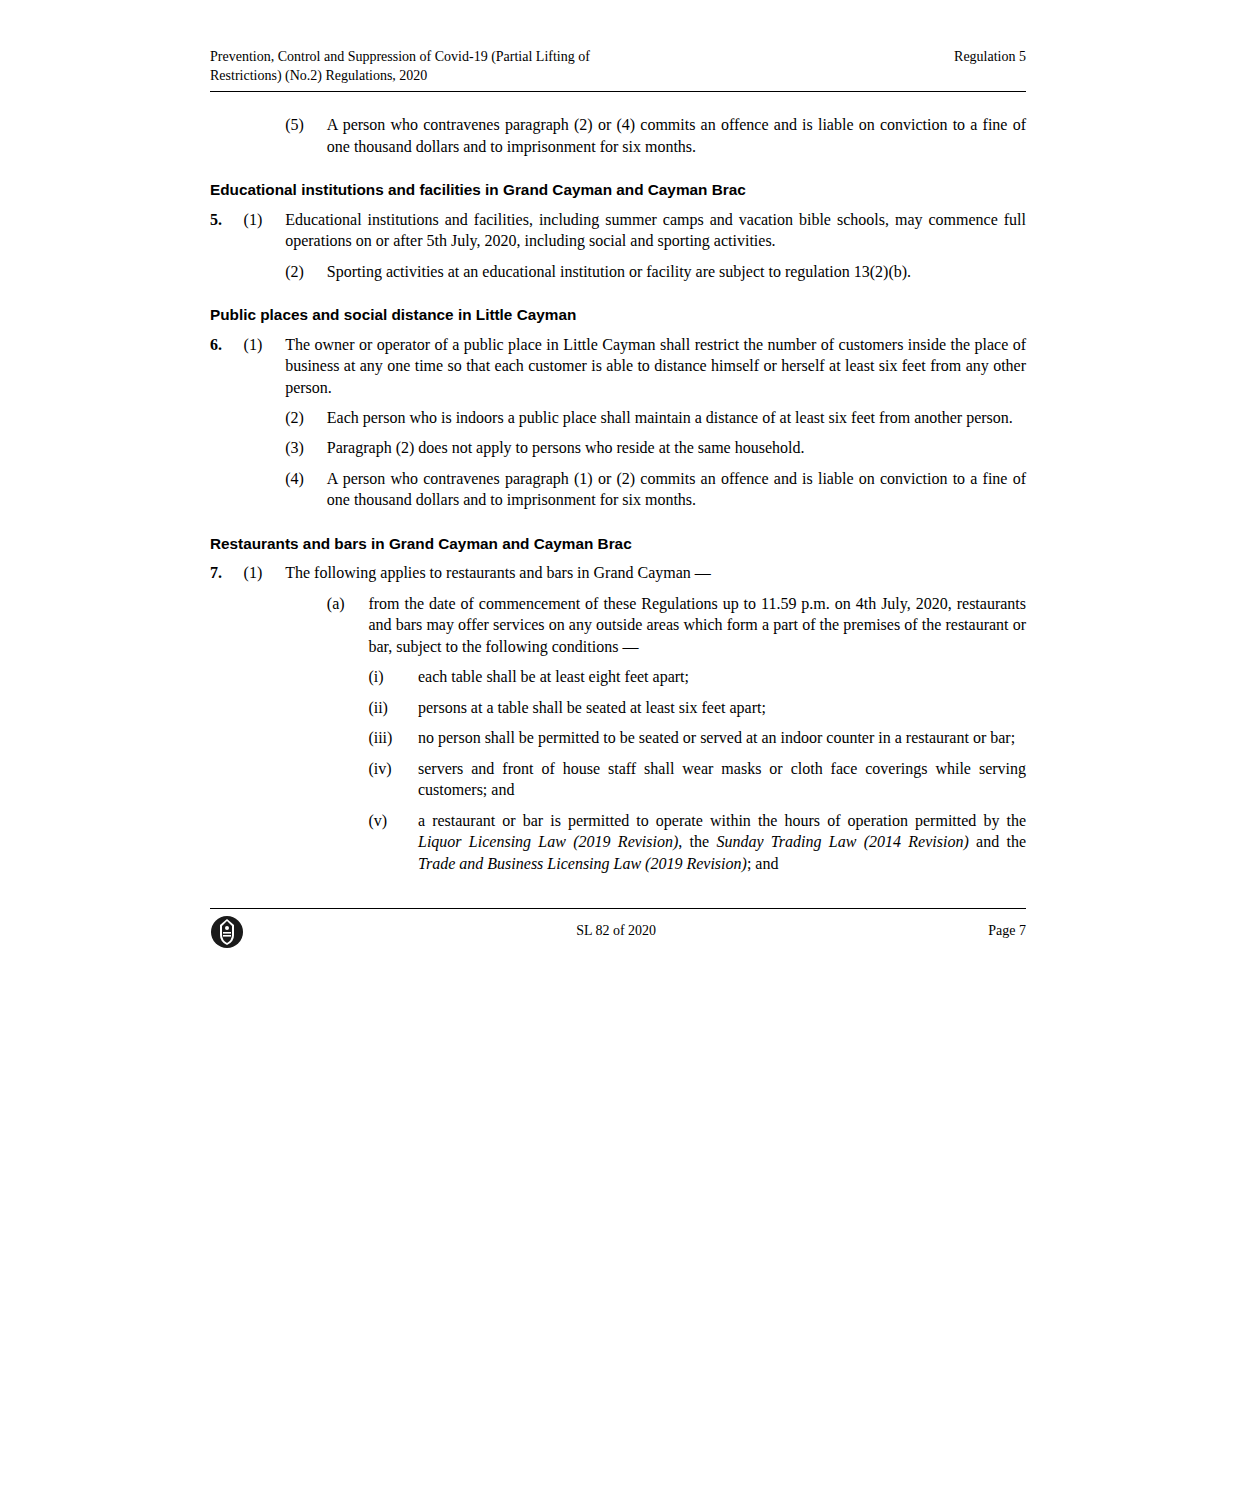Prevention, Control and Suppression of Covid-19 (Partial Lifting of
Restrictions) (No.2) Regulations, 2020
Regulation 5
(5) A person who contravenes paragraph (2) or (4) commits an offence and is liable on conviction to a fine of one thousand dollars and to imprisonment for six months.
Educational institutions and facilities in Grand Cayman and Cayman Brac
5. (1) Educational institutions and facilities, including summer camps and vacation bible schools, may commence full operations on or after 5th July, 2020, including social and sporting activities.
(2) Sporting activities at an educational institution or facility are subject to regulation 13(2)(b).
Public places and social distance in Little Cayman
6. (1) The owner or operator of a public place in Little Cayman shall restrict the number of customers inside the place of business at any one time so that each customer is able to distance himself or herself at least six feet from any other person.
(2) Each person who is indoors a public place shall maintain a distance of at least six feet from another person.
(3) Paragraph (2) does not apply to persons who reside at the same household.
(4) A person who contravenes paragraph (1) or (2) commits an offence and is liable on conviction to a fine of one thousand dollars and to imprisonment for six months.
Restaurants and bars in Grand Cayman and Cayman Brac
7. (1) The following applies to restaurants and bars in Grand Cayman —
(a) from the date of commencement of these Regulations up to 11.59 p.m. on 4th July, 2020, restaurants and bars may offer services on any outside areas which form a part of the premises of the restaurant or bar, subject to the following conditions —
(i) each table shall be at least eight feet apart;
(ii) persons at a table shall be seated at least six feet apart;
(iii) no person shall be permitted to be seated or served at an indoor counter in a restaurant or bar;
(iv) servers and front of house staff shall wear masks or cloth face coverings while serving customers; and
(v) a restaurant or bar is permitted to operate within the hours of operation permitted by the Liquor Licensing Law (2019 Revision), the Sunday Trading Law (2014 Revision) and the Trade and Business Licensing Law (2019 Revision); and
SL 82 of 2020
Page 7